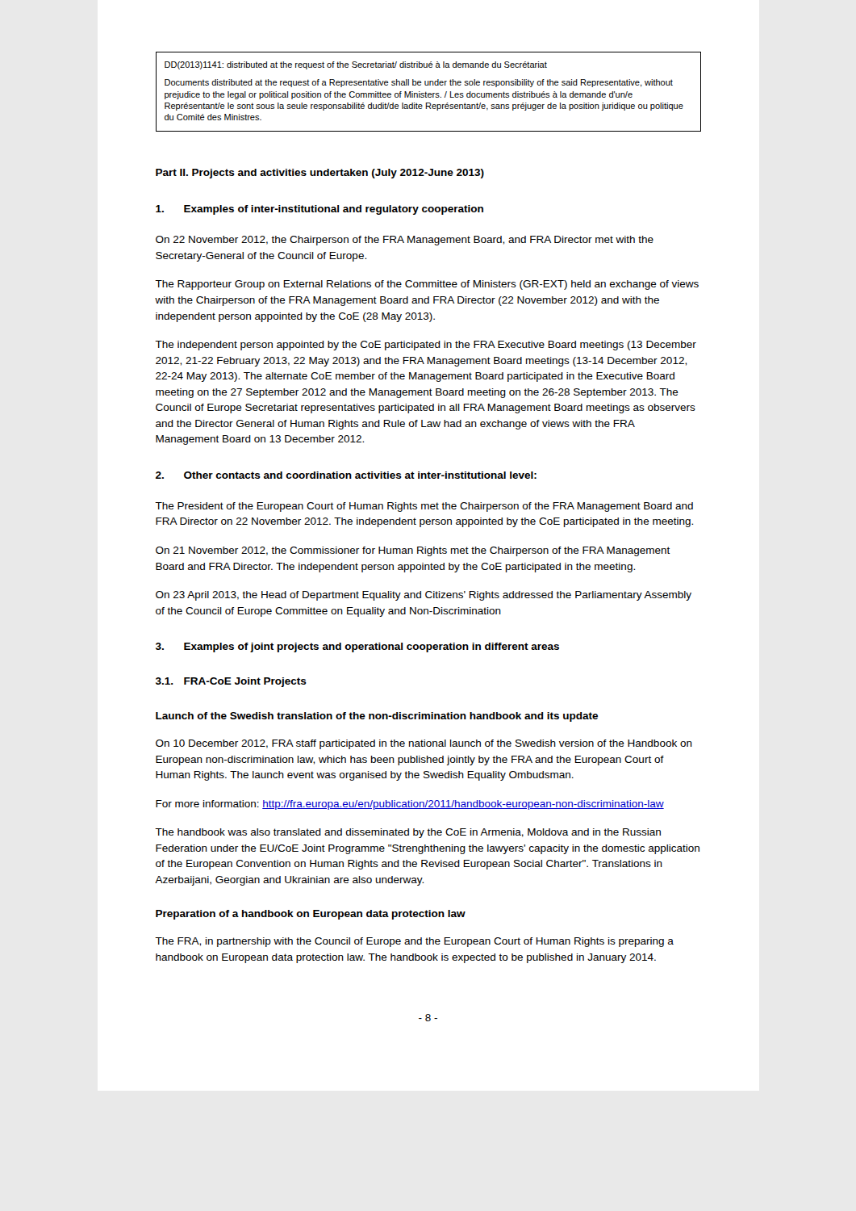DD(2013)1141: distributed at the request of the Secretariat/ distribué à la demande du Secrétariat
Documents distributed at the request of a Representative shall be under the sole responsibility of the said Representative, without prejudice to the legal or political position of the Committee of Ministers. / Les documents distribués à la demande d'un/e Représentant/e le sont sous la seule responsabilité dudit/de ladite Représentant/e, sans préjuger de la position juridique ou politique du Comité des Ministres.
Part II. Projects and activities undertaken (July 2012-June 2013)
1. Examples of inter-institutional and regulatory cooperation
On 22 November 2012, the Chairperson of the FRA Management Board, and FRA Director met with the Secretary-General of the Council of Europe.
The Rapporteur Group on External Relations of the Committee of Ministers (GR-EXT) held an exchange of views with the Chairperson of the FRA Management Board and FRA Director (22 November 2012) and with the independent person appointed by the CoE (28 May 2013).
The independent person appointed by the CoE participated in the FRA Executive Board meetings (13 December 2012, 21-22 February 2013, 22 May 2013) and the FRA Management Board meetings (13-14 December 2012, 22-24 May 2013). The alternate CoE member of the Management Board participated in the Executive Board meeting on the 27 September 2012 and the Management Board meeting on the 26-28 September 2013. The Council of Europe Secretariat representatives participated in all FRA Management Board meetings as observers and the Director General of Human Rights and Rule of Law had an exchange of views with the FRA Management Board on 13 December 2012.
2. Other contacts and coordination activities at inter-institutional level:
The President of the European Court of Human Rights met the Chairperson of the FRA Management Board and FRA Director on 22 November 2012. The independent person appointed by the CoE participated in the meeting.
On 21 November 2012, the Commissioner for Human Rights met the Chairperson of the FRA Management Board and FRA Director. The independent person appointed by the CoE participated in the meeting.
On 23 April 2013, the Head of Department Equality and Citizens' Rights addressed the Parliamentary Assembly of the Council of Europe Committee on Equality and Non-Discrimination
3. Examples of joint projects and operational cooperation in different areas
3.1. FRA-CoE Joint Projects
Launch of the Swedish translation of the non-discrimination handbook and its update
On 10 December 2012, FRA staff participated in the national launch of the Swedish version of the Handbook on European non-discrimination law, which has been published jointly by the FRA and the European Court of Human Rights. The launch event was organised by the Swedish Equality Ombudsman.
For more information: http://fra.europa.eu/en/publication/2011/handbook-european-non-discrimination-law
The handbook was also translated and disseminated by the CoE in Armenia, Moldova and in the Russian Federation under the EU/CoE Joint Programme "Strenghthening the lawyers' capacity in the domestic application of the European Convention on Human Rights and the Revised European Social Charter". Translations in Azerbaijani, Georgian and Ukrainian are also underway.
Preparation of a handbook on European data protection law
The FRA, in partnership with the Council of Europe and the European Court of Human Rights is preparing a handbook on European data protection law. The handbook is expected to be published in January 2014.
- 8 -